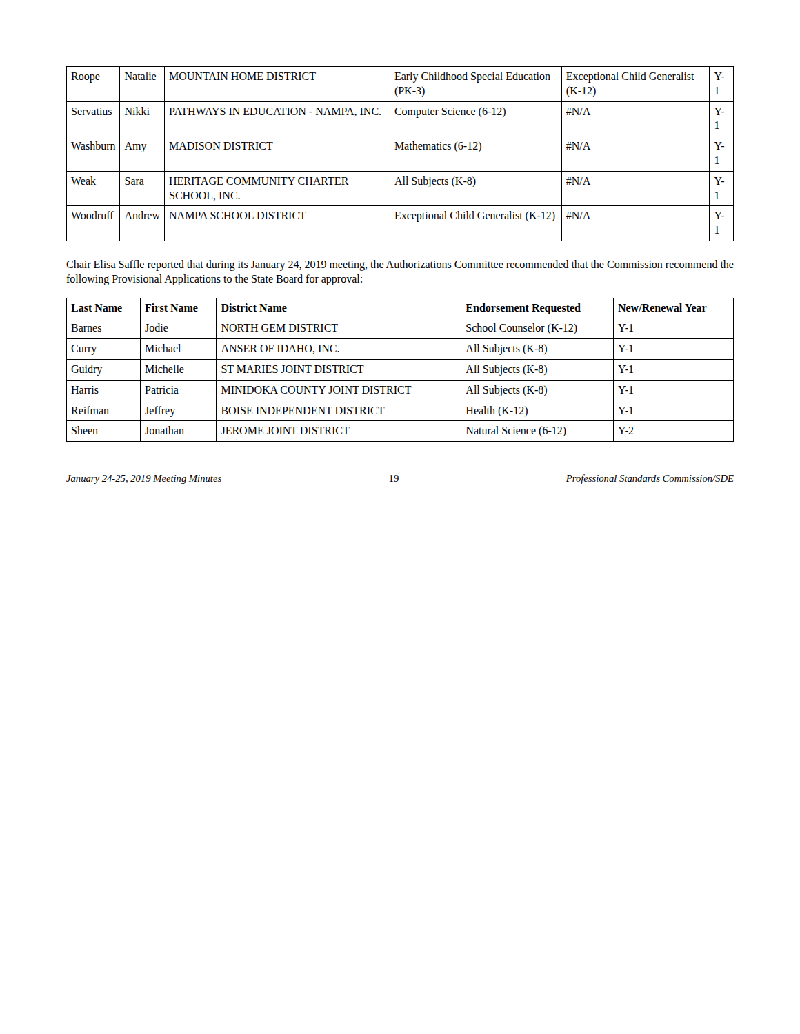| Roope | Natalie | MOUNTAIN HOME DISTRICT | Early Childhood Special Education (PK-3) | Exceptional Child Generalist (K-12) | Y-1 |
| Servatius | Nikki | PATHWAYS IN EDUCATION - NAMPA, INC. | Computer Science (6-12) | #N/A | Y-1 |
| Washburn | Amy | MADISON DISTRICT | Mathematics (6-12) | #N/A | Y-1 |
| Weak | Sara | HERITAGE COMMUNITY CHARTER SCHOOL, INC. | All Subjects (K-8) | #N/A | Y-1 |
| Woodruff | Andrew | NAMPA SCHOOL DISTRICT | Exceptional Child Generalist (K-12) | #N/A | Y-1 |
Chair Elisa Saffle reported that during its January 24, 2019 meeting, the Authorizations Committee recommended that the Commission recommend the following Provisional Applications to the State Board for approval:
| Last Name | First Name | District Name | Endorsement Requested | New/Renewal Year |
| --- | --- | --- | --- | --- |
| Barnes | Jodie | NORTH GEM DISTRICT | School Counselor (K-12) | Y-1 |
| Curry | Michael | ANSER OF IDAHO, INC. | All Subjects (K-8) | Y-1 |
| Guidry | Michelle | ST MARIES JOINT DISTRICT | All Subjects (K-8) | Y-1 |
| Harris | Patricia | MINIDOKA COUNTY JOINT DISTRICT | All Subjects (K-8) | Y-1 |
| Reifman | Jeffrey | BOISE INDEPENDENT DISTRICT | Health (K-12) | Y-1 |
| Sheen | Jonathan | JEROME JOINT DISTRICT | Natural Science (6-12) | Y-2 |
January 24-25, 2019 Meeting Minutes 19 Professional Standards Commission/SDE